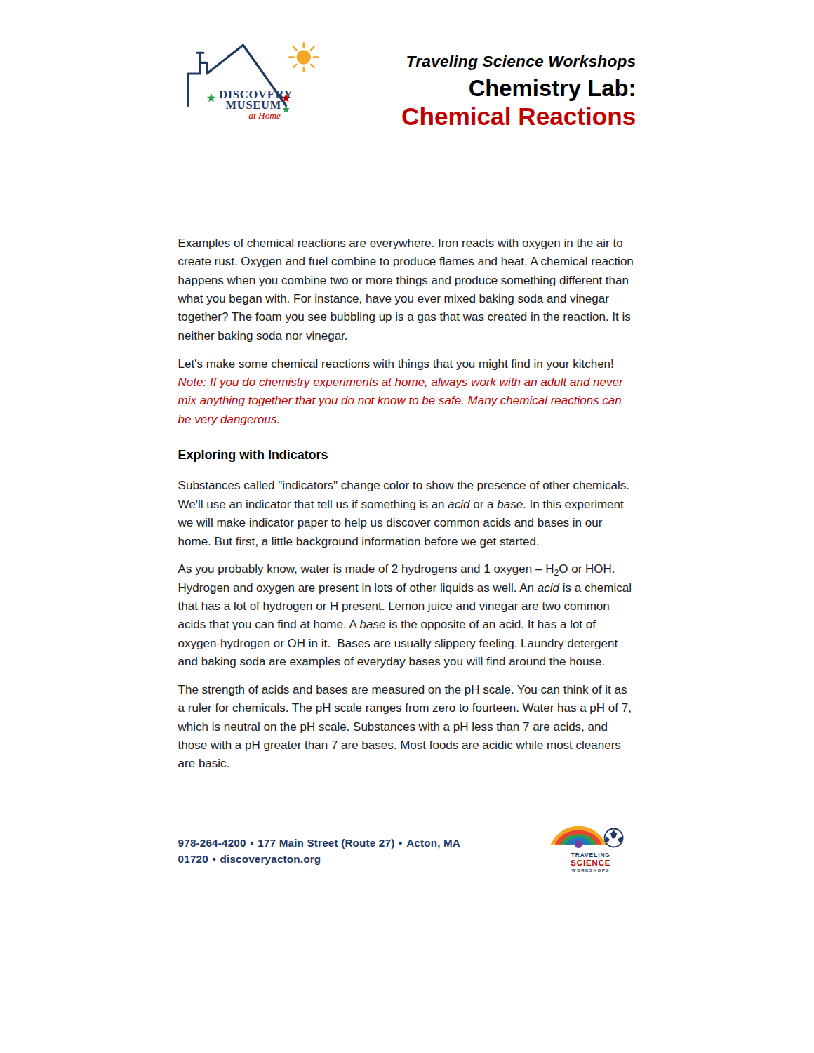DISCOVERY MUSEUM at Home
Traveling Science Workshops
Chemistry Lab:Chemical Reactions
Examples of chemical reactions are everywhere. Iron reacts with oxygen in the air to create rust. Oxygen and fuel combine to produce flames and heat. A chemical reaction happens when you combine two or more things and produce something different than what you began with. For instance, have you ever mixed baking soda and vinegar together? The foam you see bubbling up is a gas that was created in the reaction. It is neither baking soda nor vinegar.
Let's make some chemical reactions with things that you might find in your kitchen! Note: If you do chemistry experiments at home, always work with an adult and never mix anything together that you do not know to be safe. Many chemical reactions can be very dangerous.
Exploring with Indicators
Substances called "indicators" change color to show the presence of other chemicals. We'll use an indicator that tell us if something is an acid or a base. In this experiment we will make indicator paper to help us discover common acids and bases in our home. But first, a little background information before we get started.
As you probably know, water is made of 2 hydrogens and 1 oxygen – H2O or HOH. Hydrogen and oxygen are present in lots of other liquids as well. An acid is a chemical that has a lot of hydrogen or H present. Lemon juice and vinegar are two common acids that you can find at home. A base is the opposite of an acid. It has a lot of oxygen-hydrogen or OH in it. Bases are usually slippery feeling. Laundry detergent and baking soda are examples of everyday bases you will find around the house.
The strength of acids and bases are measured on the pH scale. You can think of it as a ruler for chemicals. The pH scale ranges from zero to fourteen. Water has a pH of 7, which is neutral on the pH scale. Substances with a pH less than 7 are acids, and those with a pH greater than 7 are bases. Most foods are acidic while most cleaners are basic.
978-264-4200•177 Main Street (Route 27)•Acton, MA 01720•discoveryacton.org
TRAVELING SCIENCE WORKSHOPS